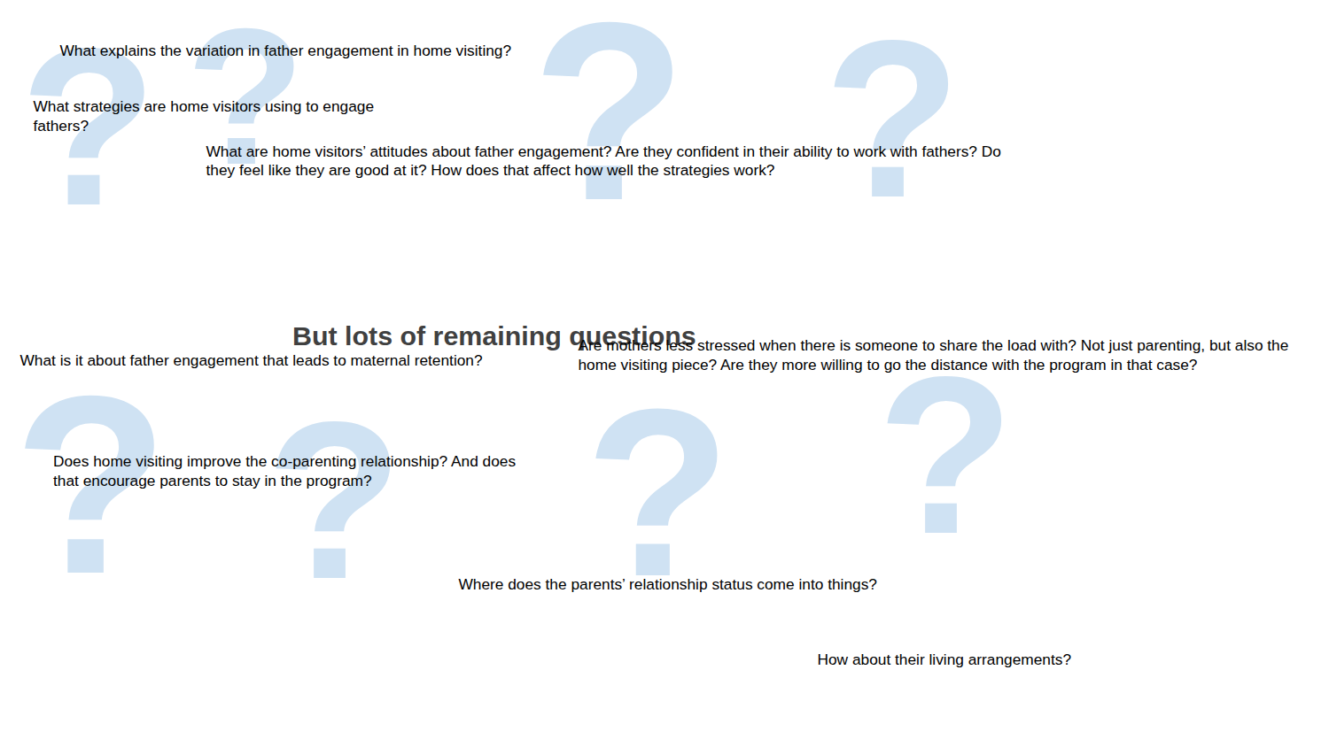? ? ? ? ? ? ? ?
But lots of remaining questions
What explains the variation in father engagement in home visiting?
What strategies are home visitors using to engage fathers?
What are home visitors’ attitudes about father engagement? Are they confident in their ability to work with fathers? Do they feel like they are good at it? How does that affect how well the strategies work?
What is it about father engagement that leads to maternal retention?
Are mothers less stressed when there is someone to share the load with? Not just parenting, but also the home visiting piece? Are they more willing to go the distance with the program in that case?
Does home visiting improve the co-parenting relationship? And does that encourage parents to stay in the program?
Where does the parents’ relationship status come into things?
How about their living arrangements?